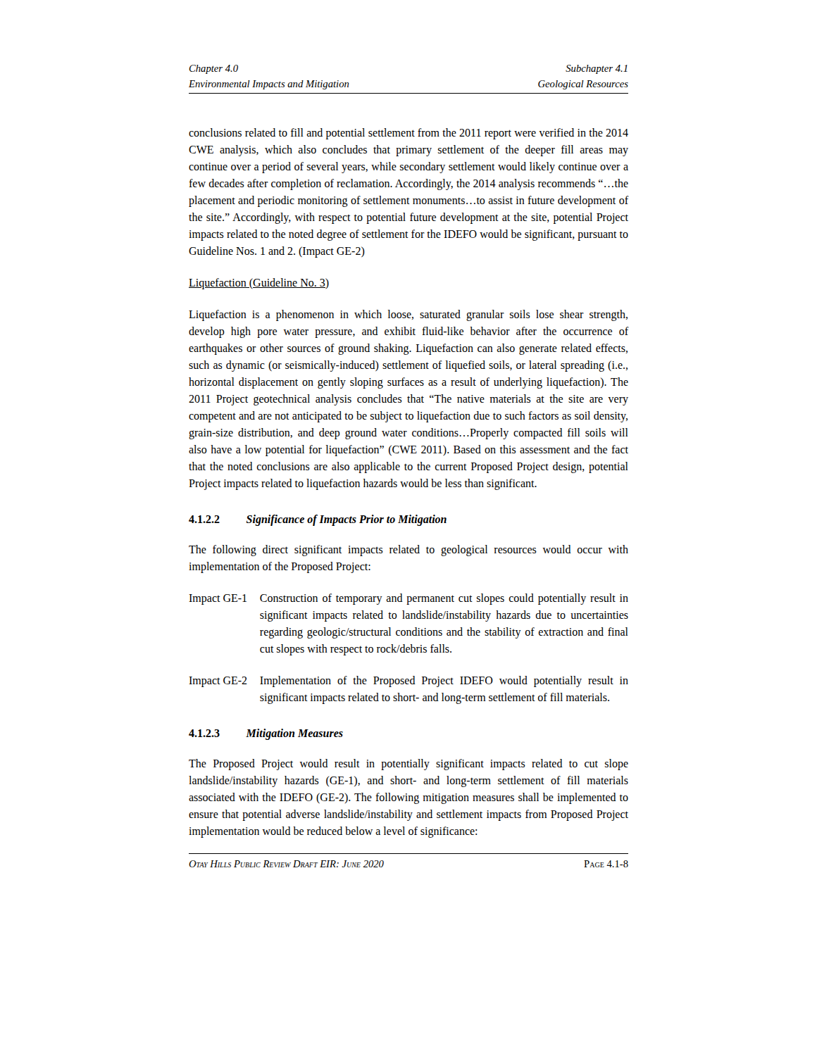Chapter 4.0 Environmental Impacts and Mitigation
Subchapter 4.1 Geological Resources
conclusions related to fill and potential settlement from the 2011 report were verified in the 2014 CWE analysis, which also concludes that primary settlement of the deeper fill areas may continue over a period of several years, while secondary settlement would likely continue over a few decades after completion of reclamation. Accordingly, the 2014 analysis recommends “…the placement and periodic monitoring of settlement monuments…to assist in future development of the site.” Accordingly, with respect to potential future development at the site, potential Project impacts related to the noted degree of settlement for the IDEFO would be significant, pursuant to Guideline Nos. 1 and 2. (Impact GE-2)
Liquefaction (Guideline No. 3)
Liquefaction is a phenomenon in which loose, saturated granular soils lose shear strength, develop high pore water pressure, and exhibit fluid-like behavior after the occurrence of earthquakes or other sources of ground shaking. Liquefaction can also generate related effects, such as dynamic (or seismically-induced) settlement of liquefied soils, or lateral spreading (i.e., horizontal displacement on gently sloping surfaces as a result of underlying liquefaction). The 2011 Project geotechnical analysis concludes that “The native materials at the site are very competent and are not anticipated to be subject to liquefaction due to such factors as soil density, grain-size distribution, and deep ground water conditions…Properly compacted fill soils will also have a low potential for liquefaction” (CWE 2011). Based on this assessment and the fact that the noted conclusions are also applicable to the current Proposed Project design, potential Project impacts related to liquefaction hazards would be less than significant.
4.1.2.2 Significance of Impacts Prior to Mitigation
The following direct significant impacts related to geological resources would occur with implementation of the Proposed Project:
Impact GE-1
Construction of temporary and permanent cut slopes could potentially result in significant impacts related to landslide/instability hazards due to uncertainties regarding geologic/structural conditions and the stability of extraction and final cut slopes with respect to rock/debris falls.
Impact GE-2
Implementation of the Proposed Project IDEFO would potentially result in significant impacts related to short- and long-term settlement of fill materials.
4.1.2.3 Mitigation Measures
The Proposed Project would result in potentially significant impacts related to cut slope landslide/instability hazards (GE-1), and short- and long-term settlement of fill materials associated with the IDEFO (GE-2). The following mitigation measures shall be implemented to ensure that potential adverse landslide/instability and settlement impacts from Proposed Project implementation would be reduced below a level of significance:
Otay Hills Public Review Draft EIR: June 2020
Page 4.1-8